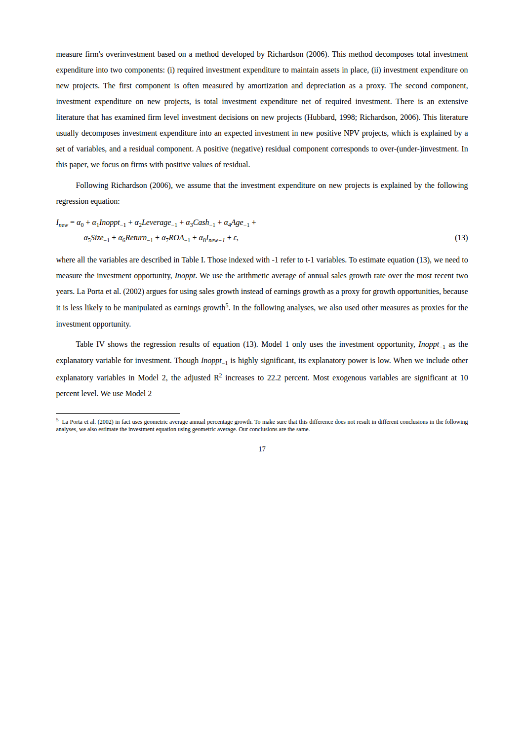measure firm's overinvestment based on a method developed by Richardson (2006). This method decomposes total investment expenditure into two components: (i) required investment expenditure to maintain assets in place, (ii) investment expenditure on new projects. The first component is often measured by amortization and depreciation as a proxy. The second component, investment expenditure on new projects, is total investment expenditure net of required investment. There is an extensive literature that has examined firm level investment decisions on new projects (Hubbard, 1998; Richardson, 2006). This literature usually decomposes investment expenditure into an expected investment in new positive NPV projects, which is explained by a set of variables, and a residual component. A positive (negative) residual component corresponds to over-(under-)investment. In this paper, we focus on firms with positive values of residual.
Following Richardson (2006), we assume that the investment expenditure on new projects is explained by the following regression equation:
Inew = α0 + α1Inoppt−1 + α2Leverage−1 + α3Cash−1 + α4Age−1 + α5Size−1 + α6Return−1 + α7ROA−1 + α8Inew−1 + ε, (13)
where all the variables are described in Table I. Those indexed with -1 refer to t-1 variables. To estimate equation (13), we need to measure the investment opportunity, Inoppt. We use the arithmetic average of annual sales growth rate over the most recent two years. La Porta et al. (2002) argues for using sales growth instead of earnings growth as a proxy for growth opportunities, because it is less likely to be manipulated as earnings growth5. In the following analyses, we also used other measures as proxies for the investment opportunity.
Table IV shows the regression results of equation (13). Model 1 only uses the investment opportunity, Inoppt−1 as the explanatory variable for investment. Though Inoppt−1 is highly significant, its explanatory power is low. When we include other explanatory variables in Model 2, the adjusted R2 increases to 22.2 percent. Most exogenous variables are significant at 10 percent level. We use Model 2
5 La Porta et al. (2002) in fact uses geometric average annual percentage growth. To make sure that this difference does not result in different conclusions in the following analyses, we also estimate the investment equation using geometric average. Our conclusions are the same.
17